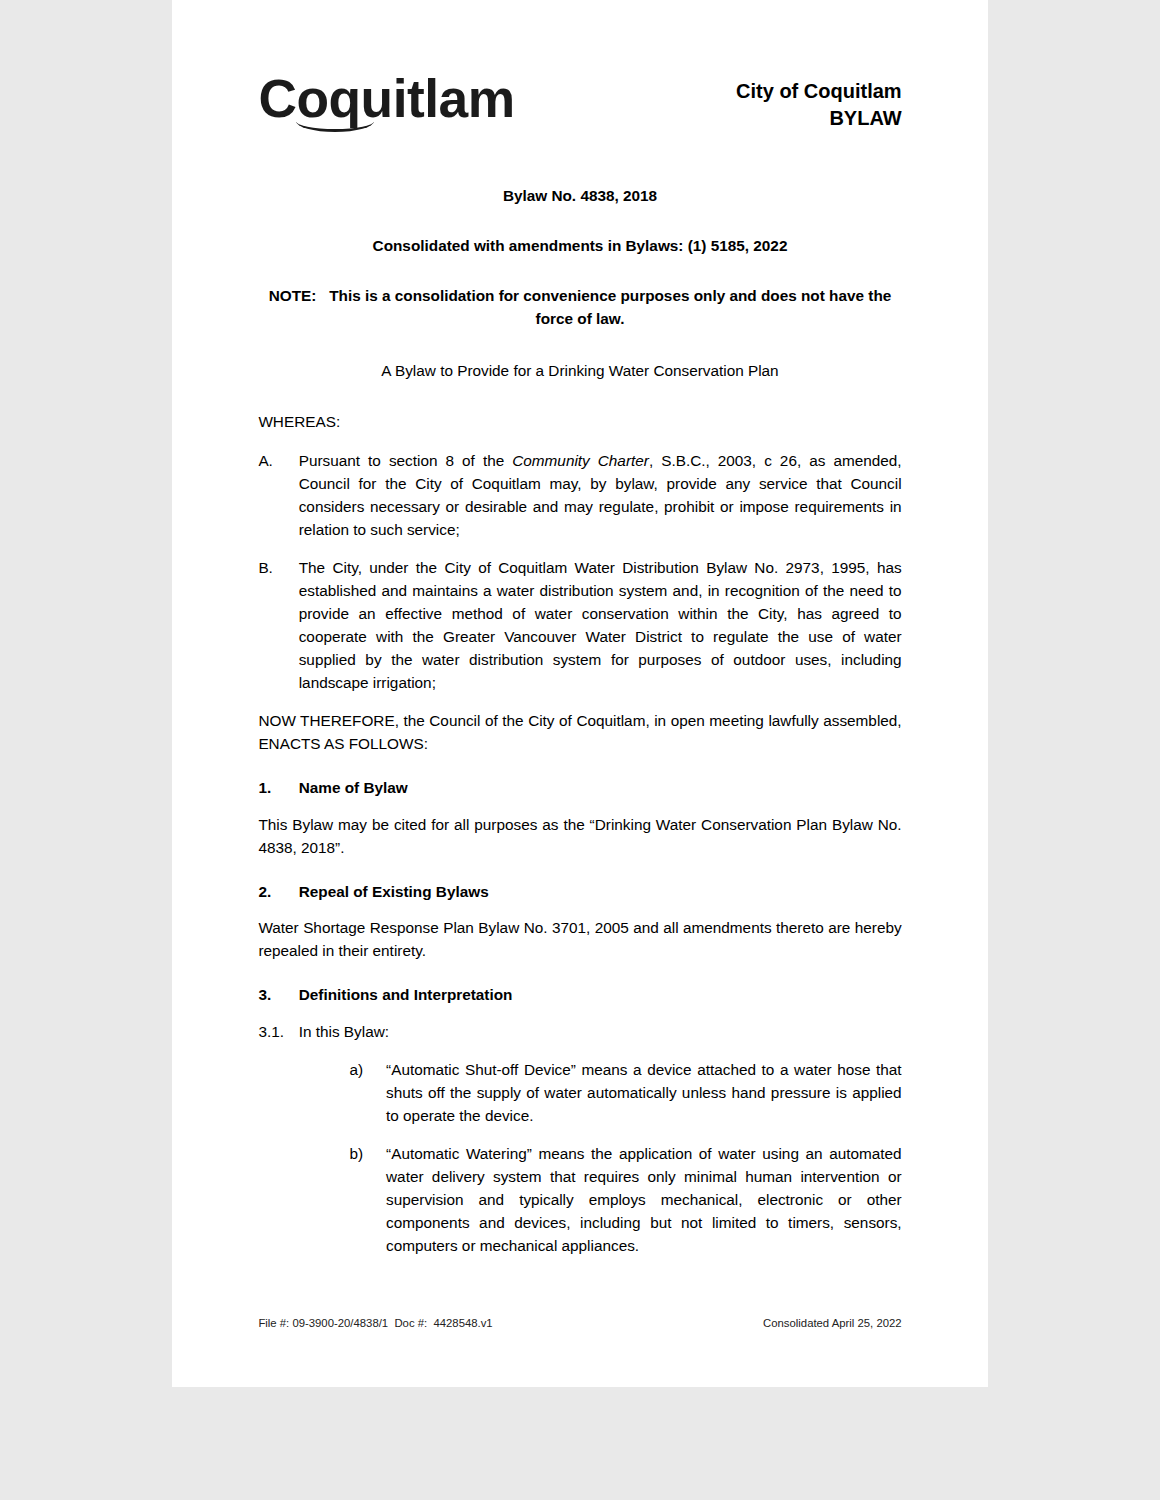Coquitlam
City of Coquitlam
BYLAW
Bylaw No. 4838, 2018
Consolidated with amendments in Bylaws: (1) 5185, 2022
NOTE: This is a consolidation for convenience purposes only and does not have the force of law.
A Bylaw to Provide for a Drinking Water Conservation Plan
WHEREAS:
A.
Pursuant to section 8 of the Community Charter, S.B.C., 2003, c 26, as amended, Council for the City of Coquitlam may, by bylaw, provide any service that Council considers necessary or desirable and may regulate, prohibit or impose requirements in relation to such service;
B.
The City, under the City of Coquitlam Water Distribution Bylaw No. 2973, 1995, has established and maintains a water distribution system and, in recognition of the need to provide an effective method of water conservation within the City, has agreed to cooperate with the Greater Vancouver Water District to regulate the use of water supplied by the water distribution system for purposes of outdoor uses, including landscape irrigation;
NOW THEREFORE, the Council of the City of Coquitlam, in open meeting lawfully assembled, ENACTS AS FOLLOWS:
1. Name of Bylaw
This Bylaw may be cited for all purposes as the “Drinking Water Conservation Plan Bylaw No. 4838, 2018”.
2. Repeal of Existing Bylaws
Water Shortage Response Plan Bylaw No. 3701, 2005 and all amendments thereto are hereby repealed in their entirety.
3. Definitions and Interpretation
3.1.
In this Bylaw:
a)
“Automatic Shut-off Device” means a device attached to a water hose that shuts off the supply of water automatically unless hand pressure is applied to operate the device.
b)
“Automatic Watering” means the application of water using an automated water delivery system that requires only minimal human intervention or supervision and typically employs mechanical, electronic or other components and devices, including but not limited to timers, sensors, computers or mechanical appliances.
File #: 09-3900-20/4838/1 Doc #: 4428548.v1
Consolidated April 25, 2022